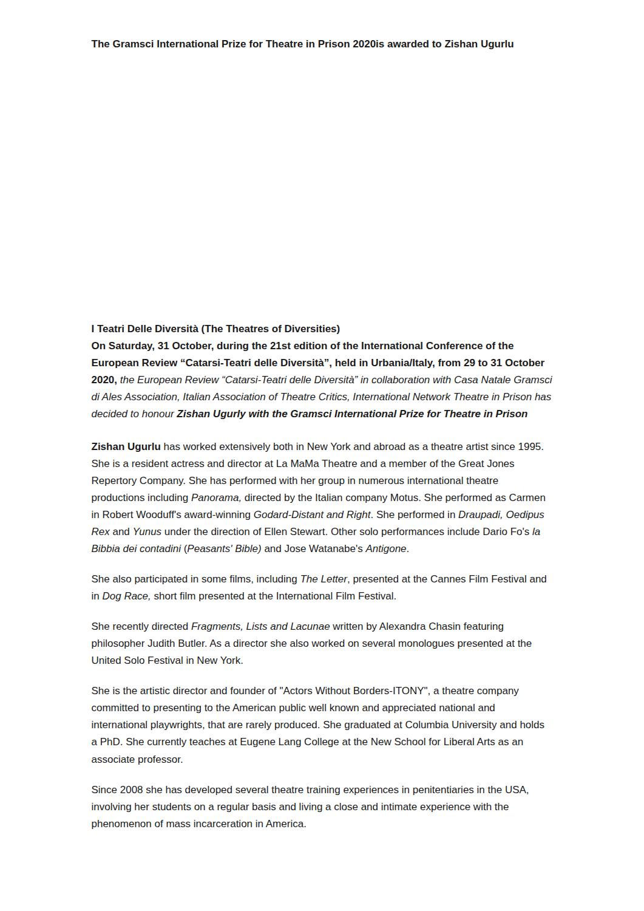The Gramsci International Prize for Theatre in Prison 2020is awarded to Zishan Ugurlu
I Teatri Delle Diversità (The Theatres of Diversities)
On Saturday, 31 October, during the 21st edition of the International Conference of the European Review “Catarsi-Teatri delle Diversità”, held in Urbania/Italy, from 29 to 31 October 2020, the European Review “Catarsi-Teatri delle Diversità” in collaboration with Casa Natale Gramsci di Ales Association, Italian Association of Theatre Critics, International Network Theatre in Prison has decided to honour Zishan Ugurly with the Gramsci International Prize for Theatre in Prison
Zishan Ugurlu has worked extensively both in New York and abroad as a theatre artist since 1995. She is a resident actress and director at La MaMa Theatre and a member of the Great Jones Repertory Company. She has performed with her group in numerous international theatre productions including Panorama, directed by the Italian company Motus. She performed as Carmen in Robert Wooduff's award-winning Godard-Distant and Right. She performed in Draupadi, Oedipus Rex and Yunus under the direction of Ellen Stewart. Other solo performances include Dario Fo's la Bibbia dei contadini (Peasants' Bible) and Jose Watanabe's Antigone.
She also participated in some films, including The Letter, presented at the Cannes Film Festival and in Dog Race, short film presented at the International Film Festival.
She recently directed Fragments, Lists and Lacunae written by Alexandra Chasin featuring philosopher Judith Butler. As a director she also worked on several monologues presented at the United Solo Festival in New York.
She is the artistic director and founder of "Actors Without Borders-ITONY", a theatre company committed to presenting to the American public well known and appreciated national and international playwrights, that are rarely produced. She graduated at Columbia University and holds a PhD. She currently teaches at Eugene Lang College at the New School for Liberal Arts as an associate professor.
Since 2008 she has developed several theatre training experiences in penitentiaries in the USA, involving her students on a regular basis and living a close and intimate experience with the phenomenon of mass incarceration in America.